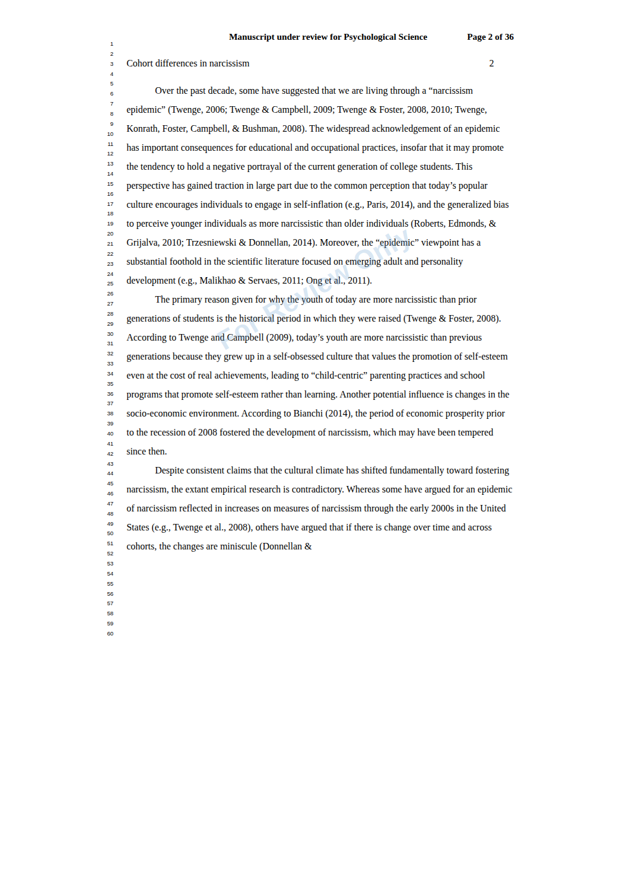12345 678910 1112131415 1617181920 2122232425 2627282930 3132333435 3637383940 4142434445 4647484950 5152535455 5657585960
Manuscript under review for Psychological Science
Page 2 of 36
Cohort differences in narcissism
2
Over the past decade, some have suggested that we are living through a “narcissism epidemic” (Twenge, 2006; Twenge & Campbell, 2009; Twenge & Foster, 2008, 2010; Twenge, Konrath, Foster, Campbell, & Bushman, 2008). The widespread acknowledgement of an epidemic has important consequences for educational and occupational practices, insofar that it may promote the tendency to hold a negative portrayal of the current generation of college students. This perspective has gained traction in large part due to the common perception that today’s popular culture encourages individuals to engage in self-inflation (e.g., Paris, 2014), and the generalized bias to perceive younger individuals as more narcissistic than older individuals (Roberts, Edmonds, & Grijalva, 2010; Trzesniewski & Donnellan, 2014). Moreover, the “epidemic” viewpoint has a substantial foothold in the scientific literature focused on emerging adult and personality development (e.g., Malikhao & Servaes, 2011; Ong et al., 2011).
The primary reason given for why the youth of today are more narcissistic than prior generations of students is the historical period in which they were raised (Twenge & Foster, 2008). According to Twenge and Campbell (2009), today’s youth are more narcissistic than previous generations because they grew up in a self-obsessed culture that values the promotion of self-esteem even at the cost of real achievements, leading to “child-centric” parenting practices and school programs that promote self-esteem rather than learning. Another potential influence is changes in the socio-economic environment. According to Bianchi (2014), the period of economic prosperity prior to the recession of 2008 fostered the development of narcissism, which may have been tempered since then.
Despite consistent claims that the cultural climate has shifted fundamentally toward fostering narcissism, the extant empirical research is contradictory. Whereas some have argued for an epidemic of narcissism reflected in increases on measures of narcissism through the early 2000s in the United States (e.g., Twenge et al., 2008), others have argued that if there is change over time and across cohorts, the changes are miniscule (Donnellan &
For Review Only